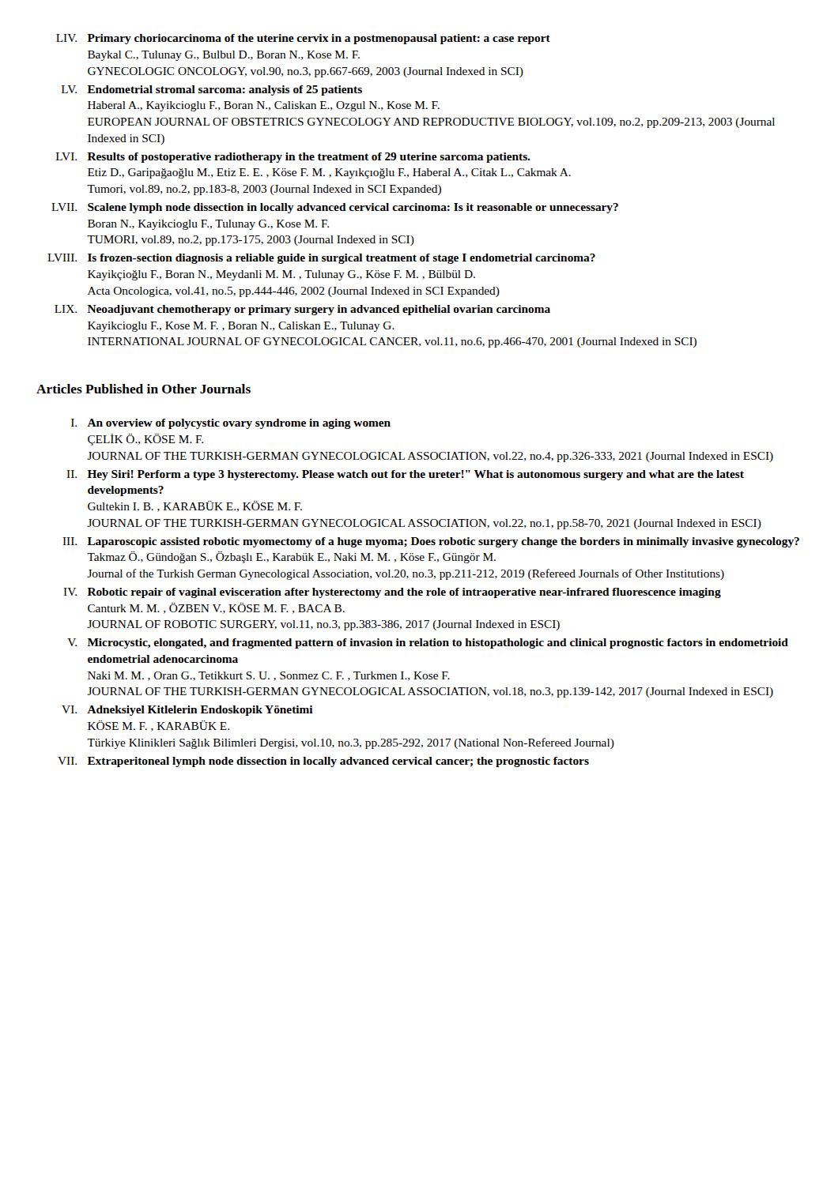LIV.
Primary choriocarcinoma of the uterine cervix in a postmenopausal patient: a case report
Baykal C., Tulunay G., Bulbul D., Boran N., Kose M. F.
GYNECOLOGIC ONCOLOGY, vol.90, no.3, pp.667-669, 2003 (Journal Indexed in SCI)
LV.
Endometrial stromal sarcoma: analysis of 25 patients
Haberal A., Kayikcioglu F., Boran N., Caliskan E., Ozgul N., Kose M. F.
EUROPEAN JOURNAL OF OBSTETRICS GYNECOLOGY AND REPRODUCTIVE BIOLOGY, vol.109, no.2, pp.209-213, 2003 (Journal Indexed in SCI)
LVI.
Results of postoperative radiotherapy in the treatment of 29 uterine sarcoma patients.
Etiz D., Garipağaoğlu M., Etiz E. E. , Köse F. M. , Kayıkçıoğlu F., Haberal A., Citak L., Cakmak A.
Tumori, vol.89, no.2, pp.183-8, 2003 (Journal Indexed in SCI Expanded)
LVII.
Scalene lymph node dissection in locally advanced cervical carcinoma: Is it reasonable or unnecessary?
Boran N., Kayikcioglu F., Tulunay G., Kose M. F.
TUMORI, vol.89, no.2, pp.173-175, 2003 (Journal Indexed in SCI)
LVIII.
Is frozen-section diagnosis a reliable guide in surgical treatment of stage I endometrial carcinoma?
Kayikçioğlu F., Boran N., Meydanli M. M. , Tulunay G., Köse F. M. , Bülbül D.
Acta Oncologica, vol.41, no.5, pp.444-446, 2002 (Journal Indexed in SCI Expanded)
LIX.
Neoadjuvant chemotherapy or primary surgery in advanced epithelial ovarian carcinoma
Kayikcioglu F., Kose M. F. , Boran N., Caliskan E., Tulunay G.
INTERNATIONAL JOURNAL OF GYNECOLOGICAL CANCER, vol.11, no.6, pp.466-470, 2001 (Journal Indexed in SCI)
Articles Published in Other Journals
I.
An overview of polycystic ovary syndrome in aging women
ÇELİK Ö., KÖSE M. F.
JOURNAL OF THE TURKISH-GERMAN GYNECOLOGICAL ASSOCIATION, vol.22, no.4, pp.326-333, 2021 (Journal Indexed in ESCI)
II.
Hey Siri! Perform a type 3 hysterectomy. Please watch out for the ureter!" What is autonomous surgery and what are the latest developments?
Gultekin I. B. , KARABÜK E., KÖSE M. F.
JOURNAL OF THE TURKISH-GERMAN GYNECOLOGICAL ASSOCIATION, vol.22, no.1, pp.58-70, 2021 (Journal Indexed in ESCI)
III.
Laparoscopic assisted robotic myomectomy of a huge myoma; Does robotic surgery change the borders in minimally invasive gynecology?
Takmaz Ö., Gündoğan S., Özbaşlı E., Karabük E., Naki M. M. , Köse F., Güngör M.
Journal of the Turkish German Gynecological Association, vol.20, no.3, pp.211-212, 2019 (Refereed Journals of Other Institutions)
IV.
Robotic repair of vaginal evisceration after hysterectomy and the role of intraoperative near-infrared fluorescence imaging
Canturk M. M. , ÖZBEN V., KÖSE M. F. , BACA B.
JOURNAL OF ROBOTIC SURGERY, vol.11, no.3, pp.383-386, 2017 (Journal Indexed in ESCI)
V.
Microcystic, elongated, and fragmented pattern of invasion in relation to histopathologic and clinical prognostic factors in endometrioid endometrial adenocarcinoma
Naki M. M. , Oran G., Tetikkurt S. U. , Sonmez C. F. , Turkmen I., Kose F.
JOURNAL OF THE TURKISH-GERMAN GYNECOLOGICAL ASSOCIATION, vol.18, no.3, pp.139-142, 2017 (Journal Indexed in ESCI)
VI.
Adneksiyel Kitlelerin Endoskopik Yönetimi
KÖSE M. F. , KARABÜK E.
Türkiye Klinikleri Sağlık Bilimleri Dergisi, vol.10, no.3, pp.285-292, 2017 (National Non-Refereed Journal)
VII.
Extraperitoneal lymph node dissection in locally advanced cervical cancer; the prognostic factors